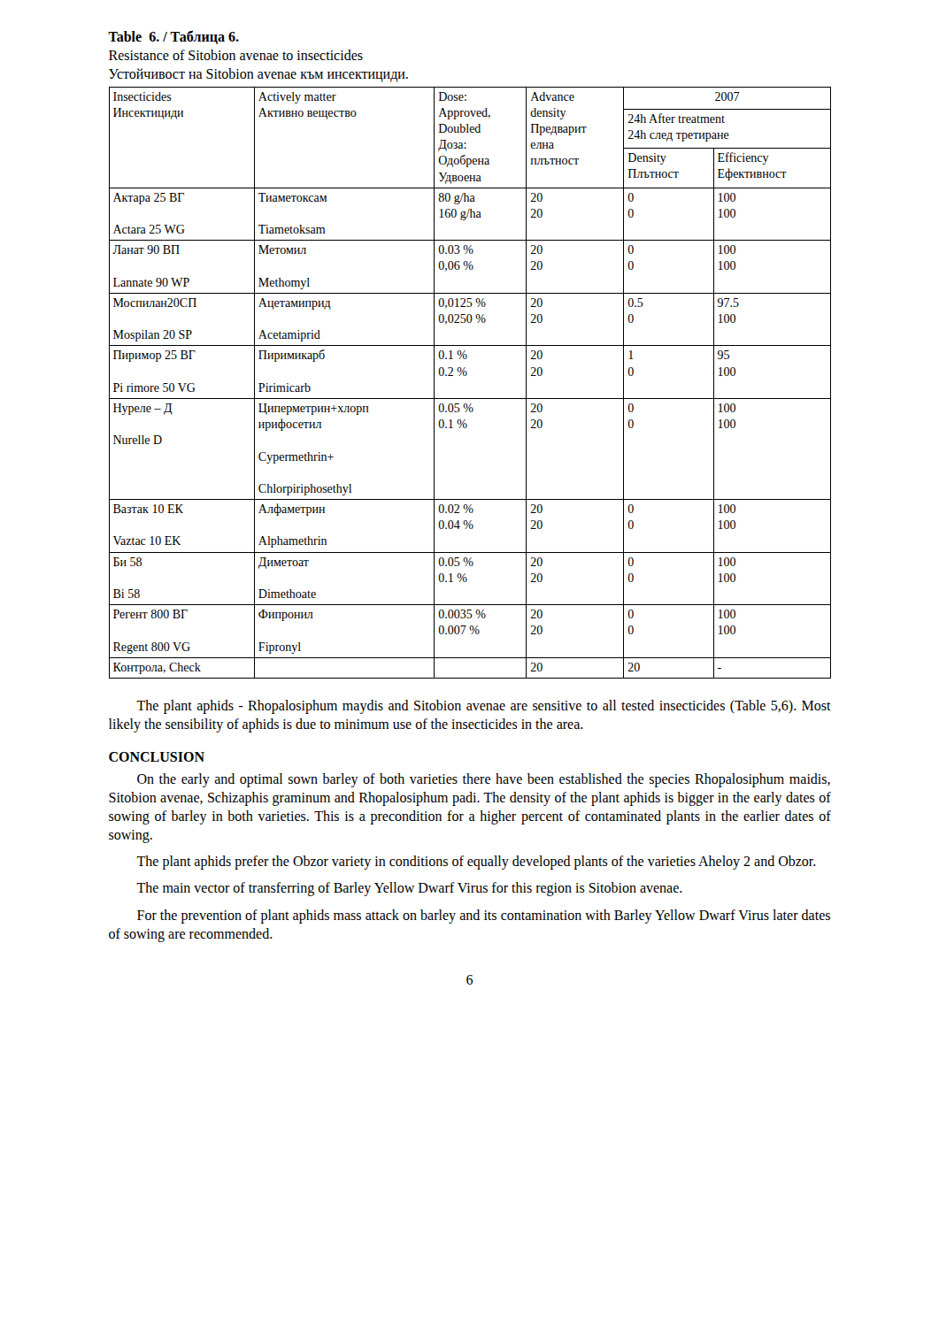Table 6. / Таблица 6.
Resistance of Sitobion avenae to insecticides
Устойчивост на Sitobion avenae към инсектициди.
| Insecticides Инсектициди | Actively matter Активно вещество | Dose: Approved, Doubled Доза: Одобрена Удвоена | Advance density Предварит елна плътност | 2007 |
| --- | --- | --- | --- | --- |
| 24h After treatment 24h след третиране |
| Density Плътност | Efficiency Ефективност |
| Актара 25 ВГ Actara 25 WG | Тиаметоксам Tiametoksam | 80 g/ha 160 g/ha | 20 20 | 0 0 | 100 100 |
| Ланат 90 ВП Lannate 90 WP | Метомил Methomyl | 0.03 % 0,06 % | 20 20 | 0 0 | 100 100 |
| Моспилан20СП Mospilan 20 SP | Ацетамиприд Acetamiprid | 0,0125 % 0,0250 % | 20 20 | 0.5 0 | 97.5 100 |
| Пиримор 25 ВГ Pi rimore 50 VG | Пиримикарб Pirimicarb | 0.1 % 0.2 % | 20 20 | 1 0 | 95 100 |
| Нуреле – Д Nurelle D | Циперметрин+хлорп ирифосетил Cypermethrin+ Chlorpiriphosethyl | 0.05 % 0.1 % | 20 20 | 0 0 | 100 100 |
| Вазтак 10 ЕК Vaztac 10 EK | Алфаметрин Alphamethrin | 0.02 % 0.04 % | 20 20 | 0 0 | 100 100 |
| Би 58 Bi 58 | Диметоат Dimethoate | 0.05 % 0.1 % | 20 20 | 0 0 | 100 100 |
| Регент 800 ВГ Regent 800 VG | Фипронил Fipronyl | 0.0035 % 0.007 % | 20 20 | 0 0 | 100 100 |
| Контрола, Check | | | 20 | 20 | - |
The plant aphids - Rhopalosiphum maydis and Sitobion avenae are sensitive to all tested insecticides (Table 5,6). Most likely the sensibility of aphids is due to minimum use of the insecticides in the area.
CONCLUSION
On the early and optimal sown barley of both varieties there have been established the species Rhopalosiphum maidis, Sitobion avenae, Schizaphis graminum and Rhopalosiphum padi. The density of the plant aphids is bigger in the early dates of sowing of barley in both varieties. This is a precondition for a higher percent of contaminated plants in the earlier dates of sowing.
The plant aphids prefer the Obzor variety in conditions of equally developed plants of the varieties Aheloy 2 and Obzor.
The main vector of transferring of Barley Yellow Dwarf Virus for this region is Sitobion avenae.
For the prevention of plant aphids mass attack on barley and its contamination with Barley Yellow Dwarf Virus later dates of sowing are recommended.
6